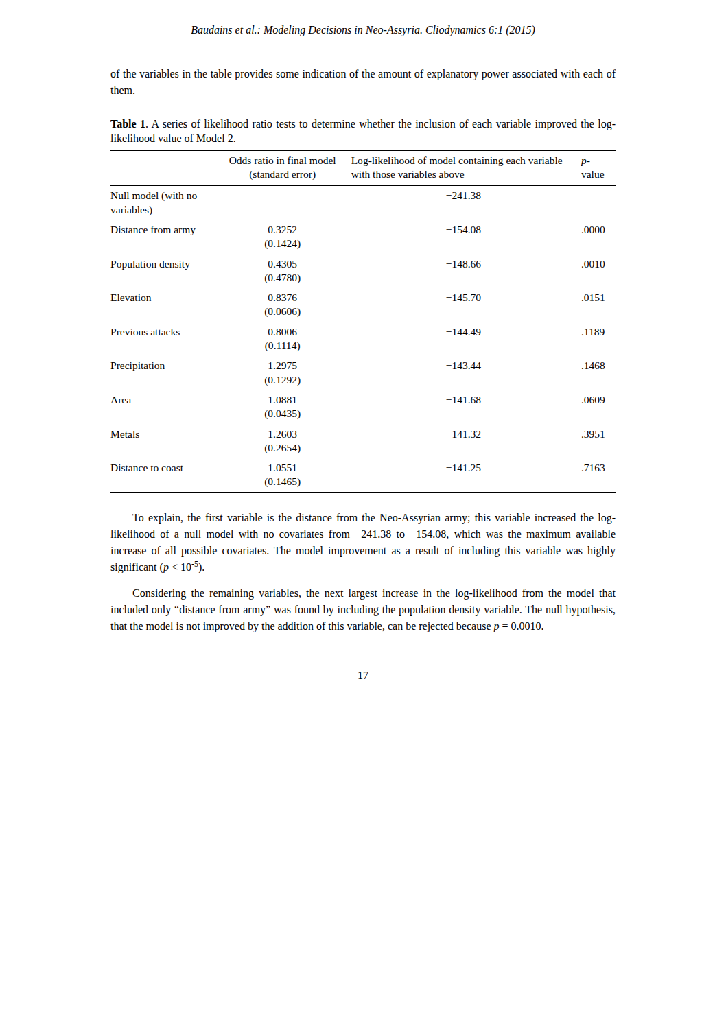Baudains et al.: Modeling Decisions in Neo-Assyria. Cliodynamics 6:1 (2015)
of the variables in the table provides some indication of the amount of explanatory power associated with each of them.
Table 1. A series of likelihood ratio tests to determine whether the inclusion of each variable improved the log-likelihood value of Model 2.
| | Odds ratio in final model (standard error) | Log-likelihood of model containing each variable with those variables above | p -value |
| --- | --- | --- | --- |
| Null model (with no variables) | | −241.38 | |
| Distance from army | 0.3252 (0.1424) | −154.08 | .0000 |
| Population density | 0.4305 (0.4780) | −148.66 | .0010 |
| Elevation | 0.8376 (0.0606) | −145.70 | .0151 |
| Previous attacks | 0.8006 (0.1114) | −144.49 | .1189 |
| Precipitation | 1.2975 (0.1292) | −143.44 | .1468 |
| Area | 1.0881 (0.0435) | −141.68 | .0609 |
| Metals | 1.2603 (0.2654) | −141.32 | .3951 |
| Distance to coast | 1.0551 (0.1465) | −141.25 | .7163 |
To explain, the first variable is the distance from the Neo-Assyrian army; this variable increased the log-likelihood of a null model with no covariates from −241.38 to −154.08, which was the maximum available increase of all possible covariates. The model improvement as a result of including this variable was highly significant (p < 10-5).
Considering the remaining variables, the next largest increase in the log-likelihood from the model that included only “distance from army” was found by including the population density variable. The null hypothesis, that the model is not improved by the addition of this variable, can be rejected because p = 0.0010.
17